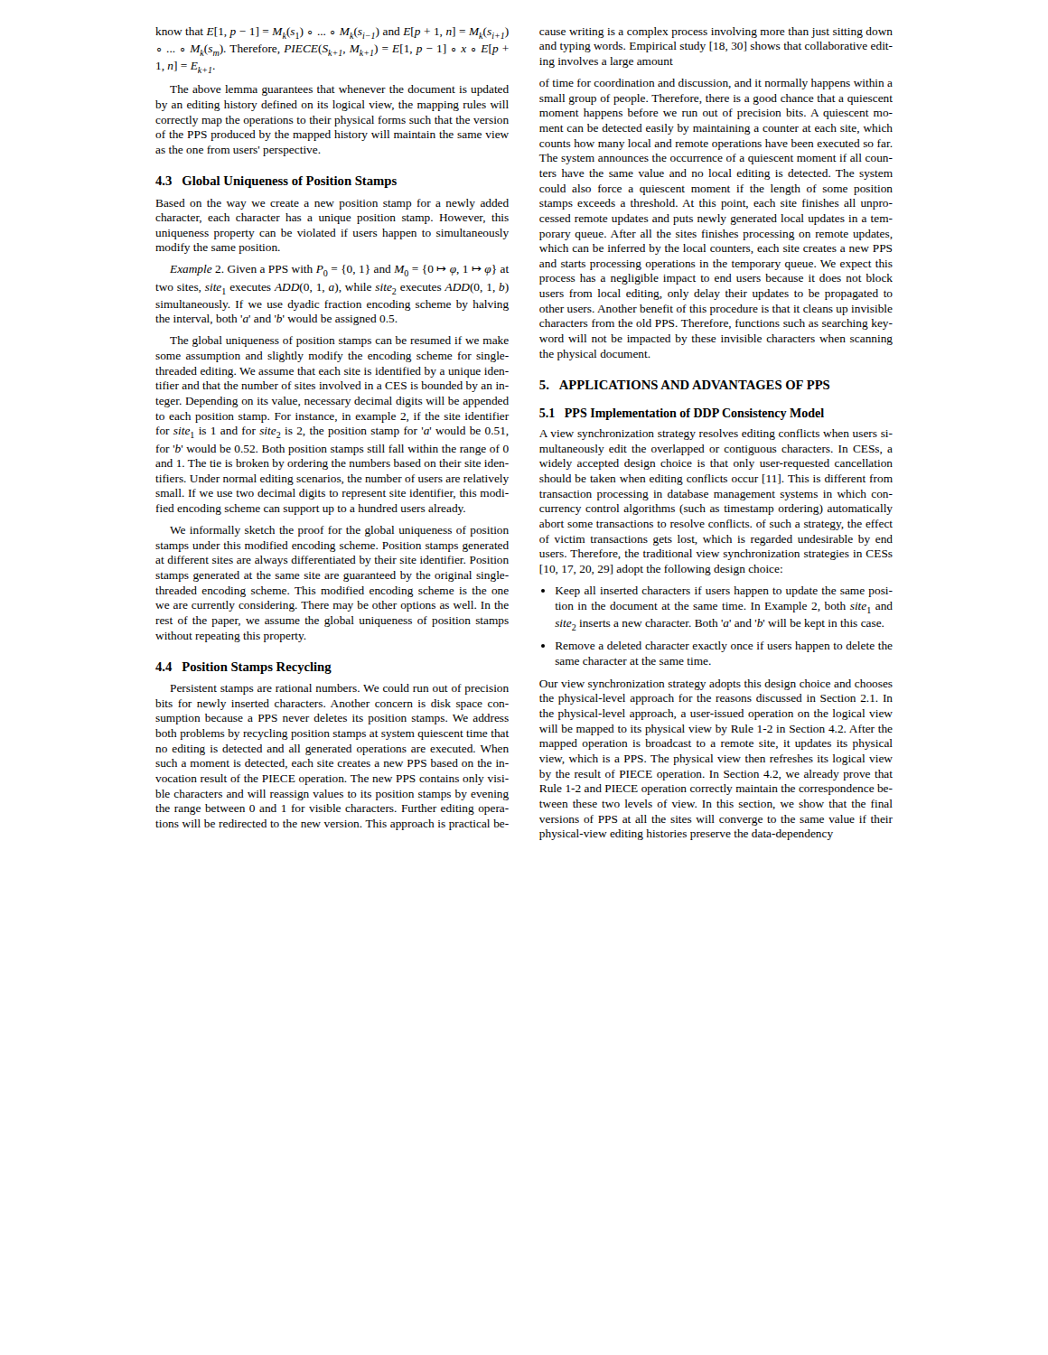know that E[1, p − 1] = Mk(s1) ∘ ... ∘ Mk(si−1) and E[p + 1, n] = Mk(si+1) ∘ ... ∘ Mk(sm). Therefore, PIECE(Sk+1, Mk+1) = E[1, p − 1] ∘ x ∘ E[p + 1, n] = Ek+1.
The above lemma guarantees that whenever the document is updated by an editing history defined on its logical view, the mapping rules will correctly map the operations to their physical forms such that the version of the PPS produced by the mapped history will maintain the same view as the one from users' perspective.
4.3 Global Uniqueness of Position Stamps
Based on the way we create a new position stamp for a newly added character, each character has a unique position stamp. However, this uniqueness property can be violated if users happen to simultaneously modify the same position.
Example 2. Given a PPS with P0 = {0, 1} and M0 = {0 ↦ φ, 1 ↦ φ} at two sites, site1 executes ADD(0, 1, a), while site2 executes ADD(0, 1, b) simultaneously. If we use dyadic fraction encoding scheme by halving the interval, both 'a' and 'b' would be assigned 0.5.
The global uniqueness of position stamps can be resumed if we make some assumption and slightly modify the encoding scheme for single-threaded editing. We assume that each site is identified by a unique identifier and that the number of sites involved in a CES is bounded by an integer. Depending on its value, necessary decimal digits will be appended to each position stamp. For instance, in example 2, if the site identifier for site1 is 1 and for site2 is 2, the position stamp for 'a' would be 0.51, for 'b' would be 0.52. Both position stamps still fall within the range of 0 and 1. The tie is broken by ordering the numbers based on their site identifiers. Under normal editing scenarios, the number of users are relatively small. If we use two decimal digits to represent site identifier, this modified encoding scheme can support up to a hundred users already.
We informally sketch the proof for the global uniqueness of position stamps under this modified encoding scheme. Position stamps generated at different sites are always differentiated by their site identifier. Position stamps generated at the same site are guaranteed by the original single-threaded encoding scheme. This modified encoding scheme is the one we are currently considering. There may be other options as well. In the rest of the paper, we assume the global uniqueness of position stamps without repeating this property.
4.4 Position Stamps Recycling
Persistent stamps are rational numbers. We could run out of precision bits for newly inserted characters. Another concern is disk space consumption because a PPS never deletes its position stamps. We address both problems by recycling position stamps at system quiescent time that no editing is detected and all generated operations are executed. When such a moment is detected, each site creates a new PPS based on the invocation result of the PIECE operation. The new PPS contains only visible characters and will reassign values to its position stamps by evening the range between 0 and 1 for visible characters. Further editing operations will be redirected to the new version. This approach is practical because writing is a complex process involving more than just sitting down and typing words. Empirical study [18, 30] shows that collaborative editing involves a large amount
of time for coordination and discussion, and it normally happens within a small group of people. Therefore, there is a good chance that a quiescent moment happens before we run out of precision bits. A quiescent moment can be detected easily by maintaining a counter at each site, which counts how many local and remote operations have been executed so far. The system announces the occurrence of a quiescent moment if all counters have the same value and no local editing is detected. The system could also force a quiescent moment if the length of some position stamps exceeds a threshold. At this point, each site finishes all unprocessed remote updates and puts newly generated local updates in a temporary queue. After all the sites finishes processing on remote updates, which can be inferred by the local counters, each site creates a new PPS and starts processing operations in the temporary queue. We expect this process has a negligible impact to end users because it does not block users from local editing, only delay their updates to be propagated to other users. Another benefit of this procedure is that it cleans up invisible characters from the old PPS. Therefore, functions such as searching keyword will not be impacted by these invisible characters when scanning the physical document.
5. APPLICATIONS AND ADVANTAGES OF PPS
5.1 PPS Implementation of DDP Consistency Model
A view synchronization strategy resolves editing conflicts when users simultaneously edit the overlapped or contiguous characters. In CESs, a widely accepted design choice is that only user-requested cancellation should be taken when editing conflicts occur [11]. This is different from transaction processing in database management systems in which concurrency control algorithms (such as timestamp ordering) automatically abort some transactions to resolve conflicts. of such a strategy, the effect of victim transactions gets lost, which is regarded undesirable by end users. Therefore, the traditional view synchronization strategies in CESs [10, 17, 20, 29] adopt the following design choice:
Keep all inserted characters if users happen to update the same position in the document at the same time. In Example 2, both site1 and site2 inserts a new character. Both 'a' and 'b' will be kept in this case.
Remove a deleted character exactly once if users happen to delete the same character at the same time.
Our view synchronization strategy adopts this design choice and chooses the physical-level approach for the reasons discussed in Section 2.1. In the physical-level approach, a user-issued operation on the logical view will be mapped to its physical view by Rule 1-2 in Section 4.2. After the mapped operation is broadcast to a remote site, it updates its physical view, which is a PPS. The physical view then refreshes its logical view by the result of PIECE operation. In Section 4.2, we already prove that Rule 1-2 and PIECE operation correctly maintain the correspondence between these two levels of view. In this section, we show that the final versions of PPS at all the sites will converge to the same value if their physical-view editing histories preserve the data-dependency